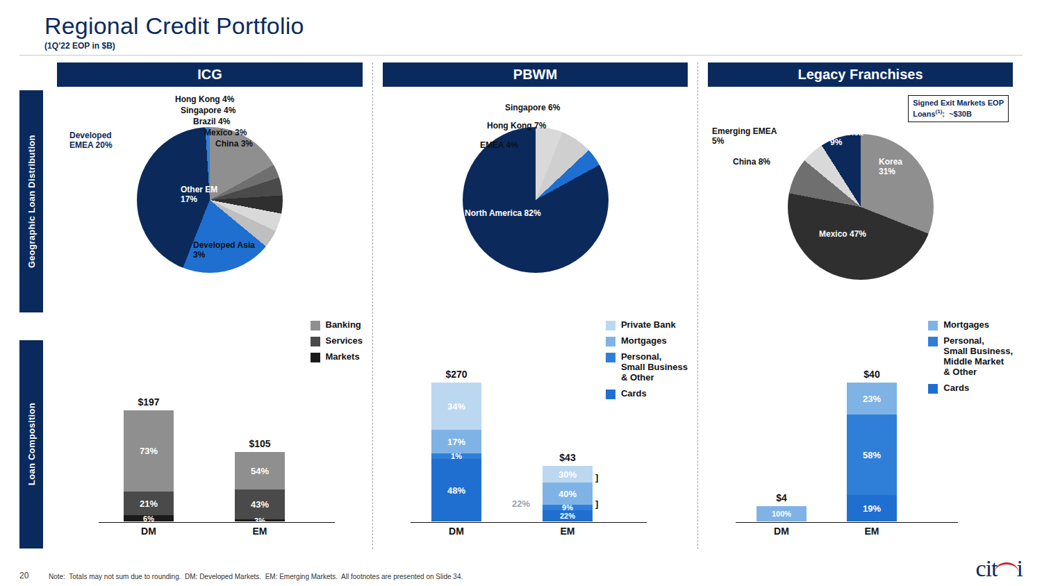Regional Credit Portfolio
(1Q’22 EOP in $B)
Geographic Loan Distribution
Loan Composition
ICG
Hong Kong 4%
Singapore 4%
Brazil 4%
Mexico 3%
China 3%
Developed
EMEA 20%
North
America
43%
Other EM
17%
Developed Asia
3%
Banking
Services
Markets
$197
73%
21%
6%
$105
54%
43%
3%
DM
EM
PBWM
Singapore 6%
Hong Kong 7%
EMEA 4%
North America 82%
Private Bank
Mortgages
Personal,
Small Business
& Other
Cards
$270
34%
17%
1%
48%
$43
30%
40%
9%
22%
22%
]
]
DM
EM
Legacy Franchises
Signed Exit Markets EOP
Loans(1): ~$30B
Emerging EMEA
5%
China 8%
North
America
9%
Korea
31%
Mexico 47%
Mortgages
Personal,
Small Business,
Middle Market
& Other
Cards
$4
100%
$40
23%
58%
19%
DM
EM
20
Note: Totals may not sum due to rounding. DM: Developed Markets. EM: Emerging Markets. All footnotes are presented on Slide 34.
cit i